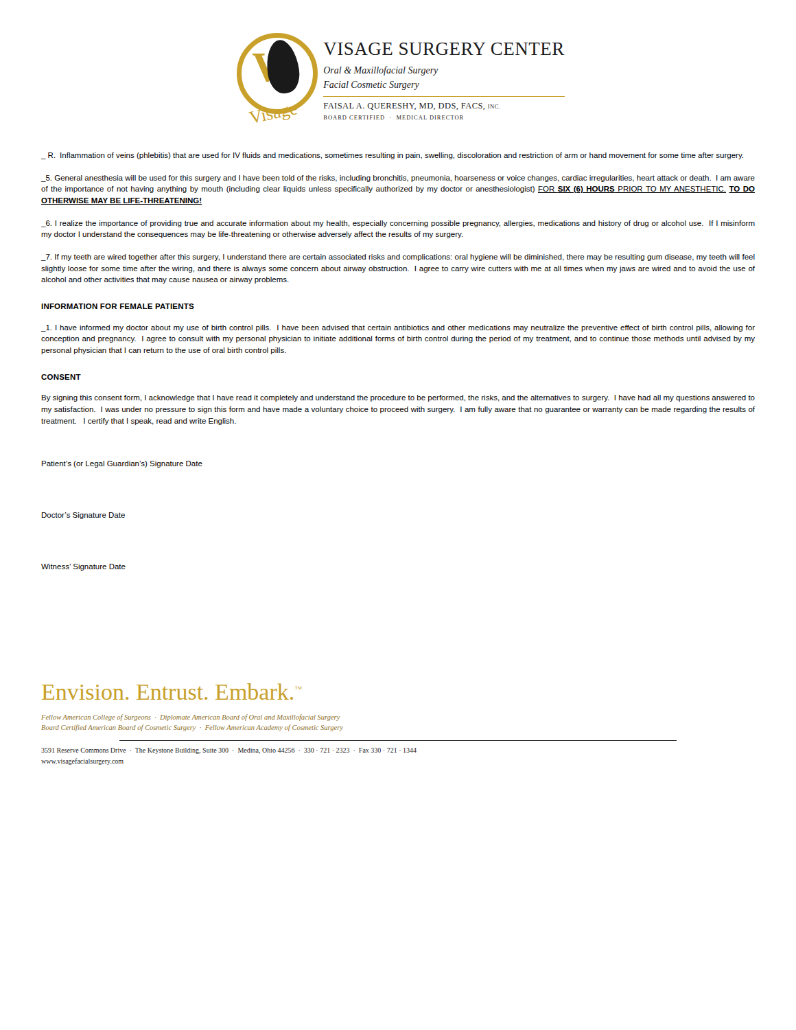V Visage
VISAGE SURGERY CENTER
Oral & Maxillofacial Surgery
Facial Cosmetic Surgery
FAISAL A. QUERESHY, MD, DDS, FACS, INC.
BOARD CERTIFIED · MEDICAL DIRECTOR
_ R. Inflammation of veins (phlebitis) that are used for IV fluids and medications, sometimes resulting in pain, swelling, discoloration and restriction of arm or hand movement for some time after surgery.
_5. General anesthesia will be used for this surgery and I have been told of the risks, including bronchitis, pneumonia, hoarseness or voice changes, cardiac irregularities, heart attack or death. I am aware of the importance of not having anything by mouth (including clear liquids unless specifically authorized by my doctor or anesthesiologist) FOR SIX (6) HOURS PRIOR TO MY ANESTHETIC. TO DO OTHERWISE MAY BE LIFE-THREATENING!
_6. I realize the importance of providing true and accurate information about my health, especially concerning possible pregnancy, allergies, medications and history of drug or alcohol use. If I misinform my doctor I understand the consequences may be life-threatening or otherwise adversely affect the results of my surgery.
_7. If my teeth are wired together after this surgery, I understand there are certain associated risks and complications: oral hygiene will be diminished, there may be resulting gum disease, my teeth will feel slightly loose for some time after the wiring, and there is always some concern about airway obstruction. I agree to carry wire cutters with me at all times when my jaws are wired and to avoid the use of alcohol and other activities that may cause nausea or airway problems.
Information for Female Patients
_1. I have informed my doctor about my use of birth control pills. I have been advised that certain antibiotics and other medications may neutralize the preventive effect of birth control pills, allowing for conception and pregnancy. I agree to consult with my personal physician to initiate additional forms of birth control during the period of my treatment, and to continue those methods until advised by my personal physician that I can return to the use of oral birth control pills.
Consent
By signing this consent form, I acknowledge that I have read it completely and understand the procedure to be performed, the risks, and the alternatives to surgery. I have had all my questions answered to my satisfaction. I was under no pressure to sign this form and have made a voluntary choice to proceed with surgery. I am fully aware that no guarantee or warranty can be made regarding the results of treatment. I certify that I speak, read and write English.
Patient’s (or Legal Guardian’s) Signature Date
Doctor’s Signature Date
Witness’ Signature Date
Envision. Entrust. Embark.™
Fellow American College of Surgeons · Diplomate American Board of Oral and Maxillofacial Surgery
Board Certified American Board of Cosmetic Surgery · Fellow American Academy of Cosmetic Surgery
3591 Reserve Commons Drive · The Keystone Building, Suite 300 · Medina, Ohio 44256 · 330 · 721 · 2323 · Fax 330 · 721 · 1344
www.visagefacialsurgery.com